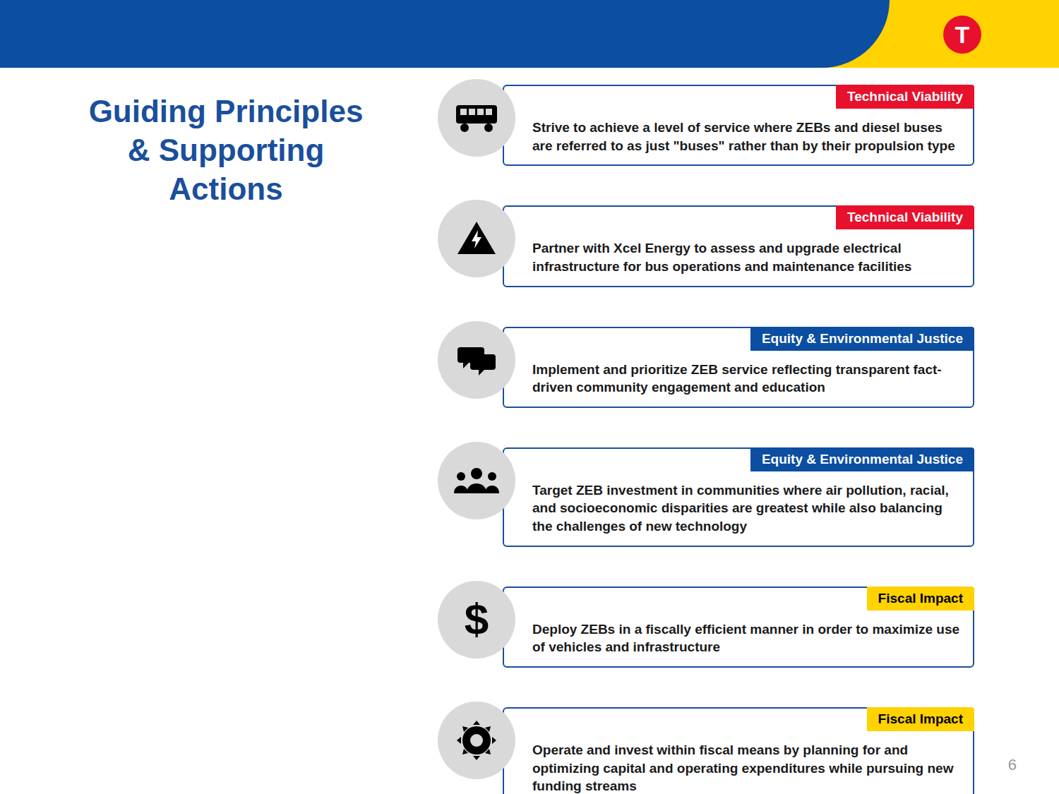T
Guiding Principles
& Supporting
Actions
Technical Viability
Strive to achieve a level of service where ZEBs and diesel buses are referred to as just "buses" rather than by their propulsion type
Technical Viability
Partner with Xcel Energy to assess and upgrade electrical infrastructure for bus operations and maintenance facilities
Equity & Environmental Justice
Implement and prioritize ZEB service reflecting transparent fact-driven community engagement and education
Equity & Environmental Justice
Target ZEB investment in communities where air pollution, racial, and socioeconomic disparities are greatest while also balancing the challenges of new technology
$
Fiscal Impact
Deploy ZEBs in a fiscally efficient manner in order to maximize use of vehicles and infrastructure
Fiscal Impact
Operate and invest within fiscal means by planning for and optimizing capital and operating expenditures while pursuing new funding streams
6